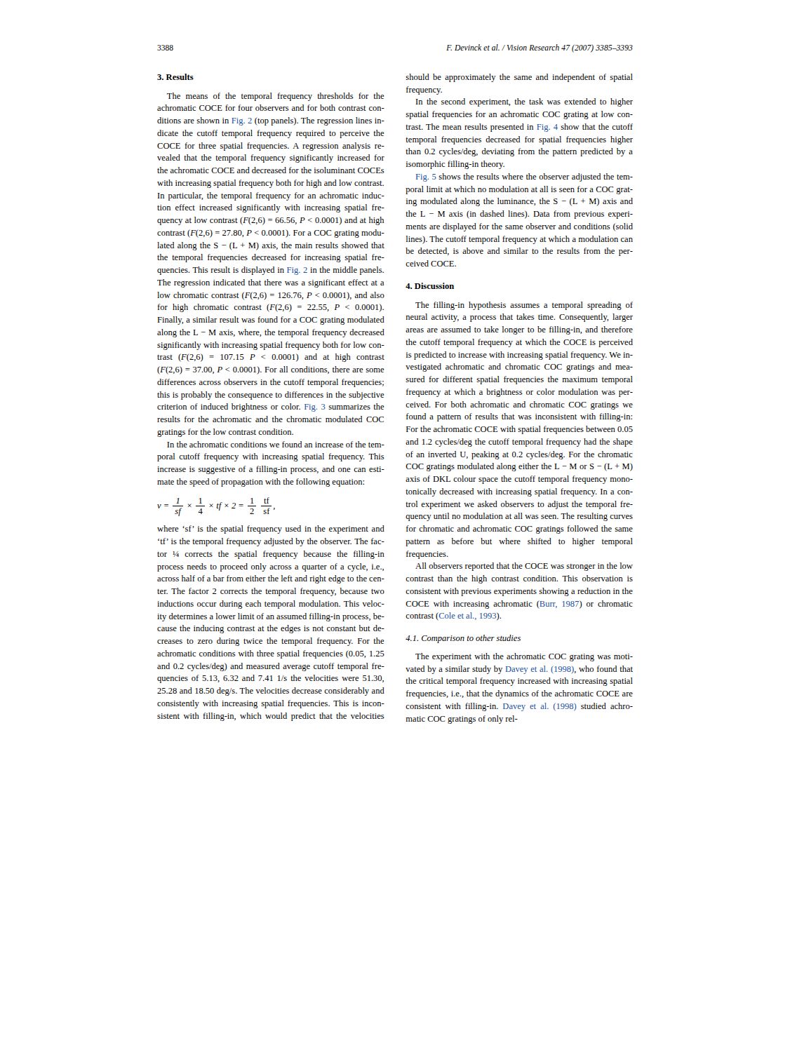3388 F. Devinck et al. / Vision Research 47 (2007) 3385–3393
3. Results
The means of the temporal frequency thresholds for the achromatic COCE for four observers and for both contrast conditions are shown in Fig. 2 (top panels). The regression lines indicate the cutoff temporal frequency required to perceive the COCE for three spatial frequencies. A regression analysis revealed that the temporal frequency significantly increased for the achromatic COCE and decreased for the isoluminant COCEs with increasing spatial frequency both for high and low contrast. In particular, the temporal frequency for an achromatic induction effect increased significantly with increasing spatial frequency at low contrast (F(2,6) = 66.56, P < 0.0001) and at high contrast (F(2,6) = 27.80, P < 0.0001). For a COC grating modulated along the S − (L + M) axis, the main results showed that the temporal frequencies decreased for increasing spatial frequencies. This result is displayed in Fig. 2 in the middle panels. The regression indicated that there was a significant effect at a low chromatic contrast (F(2,6) = 126.76, P < 0.0001), and also for high chromatic contrast (F(2,6) = 22.55, P < 0.0001). Finally, a similar result was found for a COC grating modulated along the L − M axis, where, the temporal frequency decreased significantly with increasing spatial frequency both for low contrast (F(2,6) = 107.15 P < 0.0001) and at high contrast (F(2,6) = 37.00, P < 0.0001). For all conditions, there are some differences across observers in the cutoff temporal frequencies; this is probably the consequence to differences in the subjective criterion of induced brightness or color. Fig. 3 summarizes the results for the achromatic and the chromatic modulated COC gratings for the low contrast condition.
In the achromatic conditions we found an increase of the temporal cutoff frequency with increasing spatial frequency. This increase is suggestive of a filling-in process, and one can estimate the speed of propagation with the following equation:
v = 1 sf × 14 × tf × 2 = 12 tf sf,
where ‘sf’ is the spatial frequency used in the experiment and ‘tf’ is the temporal frequency adjusted by the observer. The factor ¼ corrects the spatial frequency because the filling-in process needs to proceed only across a quarter of a cycle, i.e., across half of a bar from either the left and right edge to the center. The factor 2 corrects the temporal frequency, because two inductions occur during each temporal modulation. This velocity determines a lower limit of an assumed filling-in process, because the inducing contrast at the edges is not constant but decreases to zero during twice the temporal frequency. For the achromatic conditions with three spatial frequencies (0.05, 1.25 and 0.2 cycles/deg) and measured average cutoff temporal frequencies of 5.13, 6.32 and 7.41 1/s the velocities were 51.30, 25.28 and 18.50 deg/s. The velocities decrease considerably and consistently with increasing spatial frequencies. This is inconsistent with filling-in, which would predict that the velocities should be approximately the same and independent of spatial frequency.
In the second experiment, the task was extended to higher spatial frequencies for an achromatic COC grating at low contrast. The mean results presented in Fig. 4 show that the cutoff temporal frequencies decreased for spatial frequencies higher than 0.2 cycles/deg, deviating from the pattern predicted by a isomorphic filling-in theory.
Fig. 5 shows the results where the observer adjusted the temporal limit at which no modulation at all is seen for a COC grating modulated along the luminance, the S − (L + M) axis and the L − M axis (in dashed lines). Data from previous experiments are displayed for the same observer and conditions (solid lines). The cutoff temporal frequency at which a modulation can be detected, is above and similar to the results from the perceived COCE.
4. Discussion
The filling-in hypothesis assumes a temporal spreading of neural activity, a process that takes time. Consequently, larger areas are assumed to take longer to be filling-in, and therefore the cutoff temporal frequency at which the COCE is perceived is predicted to increase with increasing spatial frequency. We investigated achromatic and chromatic COC gratings and measured for different spatial frequencies the maximum temporal frequency at which a brightness or color modulation was perceived. For both achromatic and chromatic COC gratings we found a pattern of results that was inconsistent with filling-in: For the achromatic COCE with spatial frequencies between 0.05 and 1.2 cycles/deg the cutoff temporal frequency had the shape of an inverted U, peaking at 0.2 cycles/deg. For the chromatic COC gratings modulated along either the L − M or S − (L + M) axis of DKL colour space the cutoff temporal frequency monotonically decreased with increasing spatial frequency. In a control experiment we asked observers to adjust the temporal frequency until no modulation at all was seen. The resulting curves for chromatic and achromatic COC gratings followed the same pattern as before but where shifted to higher temporal frequencies.
All observers reported that the COCE was stronger in the low contrast than the high contrast condition. This observation is consistent with previous experiments showing a reduction in the COCE with increasing achromatic (Burr, 1987) or chromatic contrast (Cole et al., 1993).
4.1. Comparison to other studies
The experiment with the achromatic COC grating was motivated by a similar study by Davey et al. (1998), who found that the critical temporal frequency increased with increasing spatial frequencies, i.e., that the dynamics of the achromatic COCE are consistent with filling-in. Davey et al. (1998) studied achromatic COC gratings of only rel-